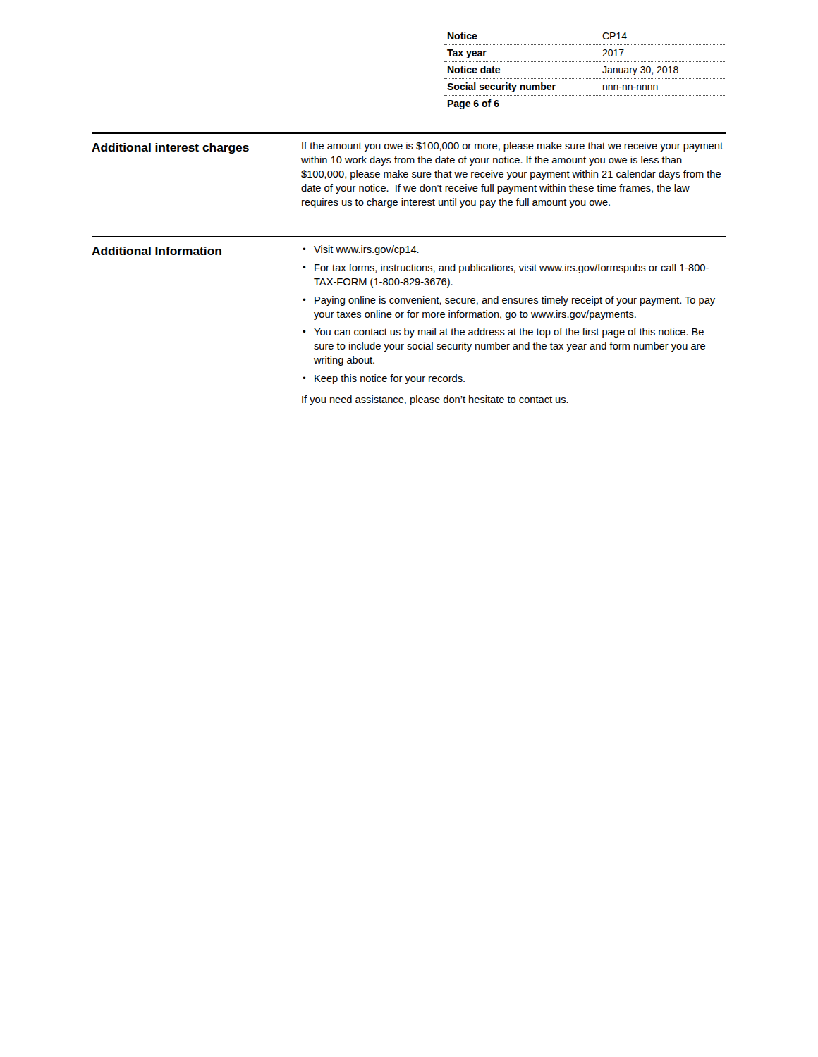| Notice | CP14 |
| Tax year | 2017 |
| Notice date | January 30, 2018 |
| Social security number | nnn-nn-nnnn |
| Page 6 of 6 | |
Additional interest charges
If the amount you owe is $100,000 or more, please make sure that we receive your payment within 10 work days from the date of your notice. If the amount you owe is less than $100,000, please make sure that we receive your payment within 21 calendar days from the date of your notice. If we don’t receive full payment within these time frames, the law requires us to charge interest until you pay the full amount you owe.
Additional Information
Visit www.irs.gov/cp14.
For tax forms, instructions, and publications, visit www.irs.gov/formspubs or call 1-800-TAX-FORM (1-800-829-3676).
Paying online is convenient, secure, and ensures timely receipt of your payment. To pay your taxes online or for more information, go to www.irs.gov/payments.
You can contact us by mail at the address at the top of the first page of this notice. Be sure to include your social security number and the tax year and form number you are writing about.
Keep this notice for your records.
If you need assistance, please don’t hesitate to contact us.